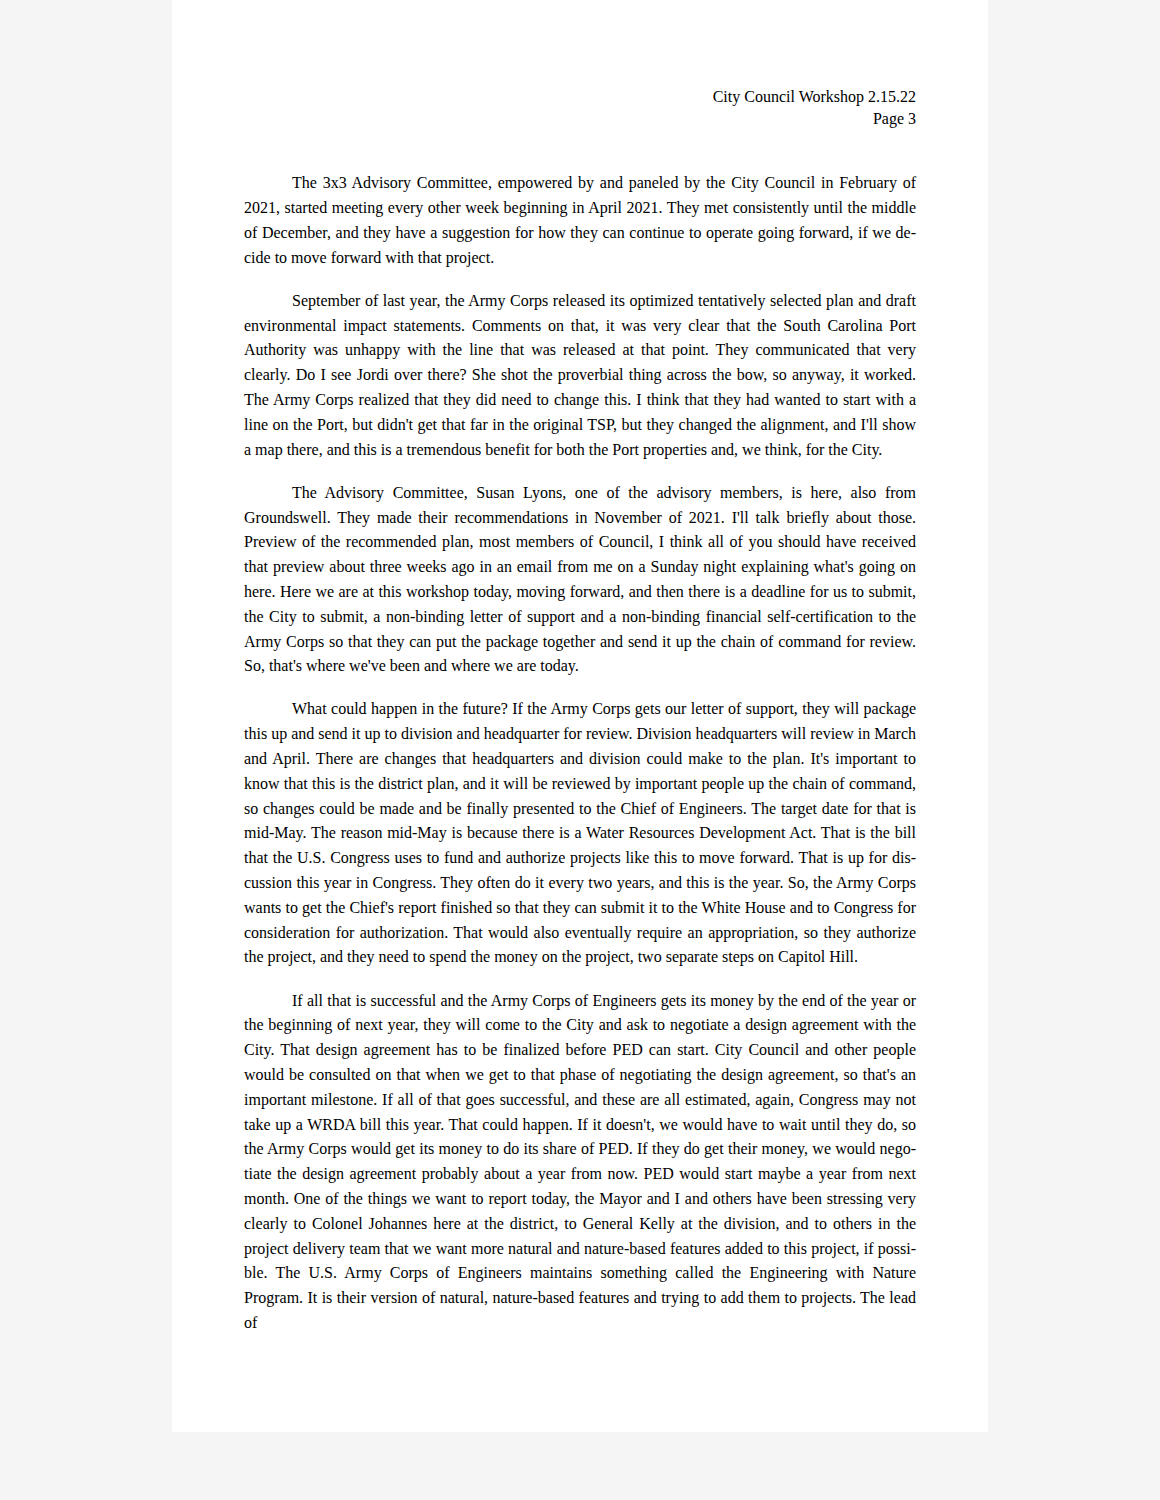City Council Workshop 2.15.22 Page 3
The 3x3 Advisory Committee, empowered by and paneled by the City Council in February of 2021, started meeting every other week beginning in April 2021. They met consistently until the middle of December, and they have a suggestion for how they can continue to operate going forward, if we decide to move forward with that project.
September of last year, the Army Corps released its optimized tentatively selected plan and draft environmental impact statements. Comments on that, it was very clear that the South Carolina Port Authority was unhappy with the line that was released at that point. They communicated that very clearly. Do I see Jordi over there? She shot the proverbial thing across the bow, so anyway, it worked. The Army Corps realized that they did need to change this. I think that they had wanted to start with a line on the Port, but didn't get that far in the original TSP, but they changed the alignment, and I'll show a map there, and this is a tremendous benefit for both the Port properties and, we think, for the City.
The Advisory Committee, Susan Lyons, one of the advisory members, is here, also from Groundswell. They made their recommendations in November of 2021. I'll talk briefly about those. Preview of the recommended plan, most members of Council, I think all of you should have received that preview about three weeks ago in an email from me on a Sunday night explaining what's going on here. Here we are at this workshop today, moving forward, and then there is a deadline for us to submit, the City to submit, a non-binding letter of support and a non-binding financial self-certification to the Army Corps so that they can put the package together and send it up the chain of command for review. So, that's where we've been and where we are today.
What could happen in the future? If the Army Corps gets our letter of support, they will package this up and send it up to division and headquarter for review. Division headquarters will review in March and April. There are changes that headquarters and division could make to the plan. It's important to know that this is the district plan, and it will be reviewed by important people up the chain of command, so changes could be made and be finally presented to the Chief of Engineers. The target date for that is mid-May. The reason mid-May is because there is a Water Resources Development Act. That is the bill that the U.S. Congress uses to fund and authorize projects like this to move forward. That is up for discussion this year in Congress. They often do it every two years, and this is the year. So, the Army Corps wants to get the Chief's report finished so that they can submit it to the White House and to Congress for consideration for authorization. That would also eventually require an appropriation, so they authorize the project, and they need to spend the money on the project, two separate steps on Capitol Hill.
If all that is successful and the Army Corps of Engineers gets its money by the end of the year or the beginning of next year, they will come to the City and ask to negotiate a design agreement with the City. That design agreement has to be finalized before PED can start. City Council and other people would be consulted on that when we get to that phase of negotiating the design agreement, so that's an important milestone. If all of that goes successful, and these are all estimated, again, Congress may not take up a WRDA bill this year. That could happen. If it doesn't, we would have to wait until they do, so the Army Corps would get its money to do its share of PED. If they do get their money, we would negotiate the design agreement probably about a year from now. PED would start maybe a year from next month. One of the things we want to report today, the Mayor and I and others have been stressing very clearly to Colonel Johannes here at the district, to General Kelly at the division, and to others in the project delivery team that we want more natural and nature-based features added to this project, if possible. The U.S. Army Corps of Engineers maintains something called the Engineering with Nature Program. It is their version of natural, nature-based features and trying to add them to projects. The lead of